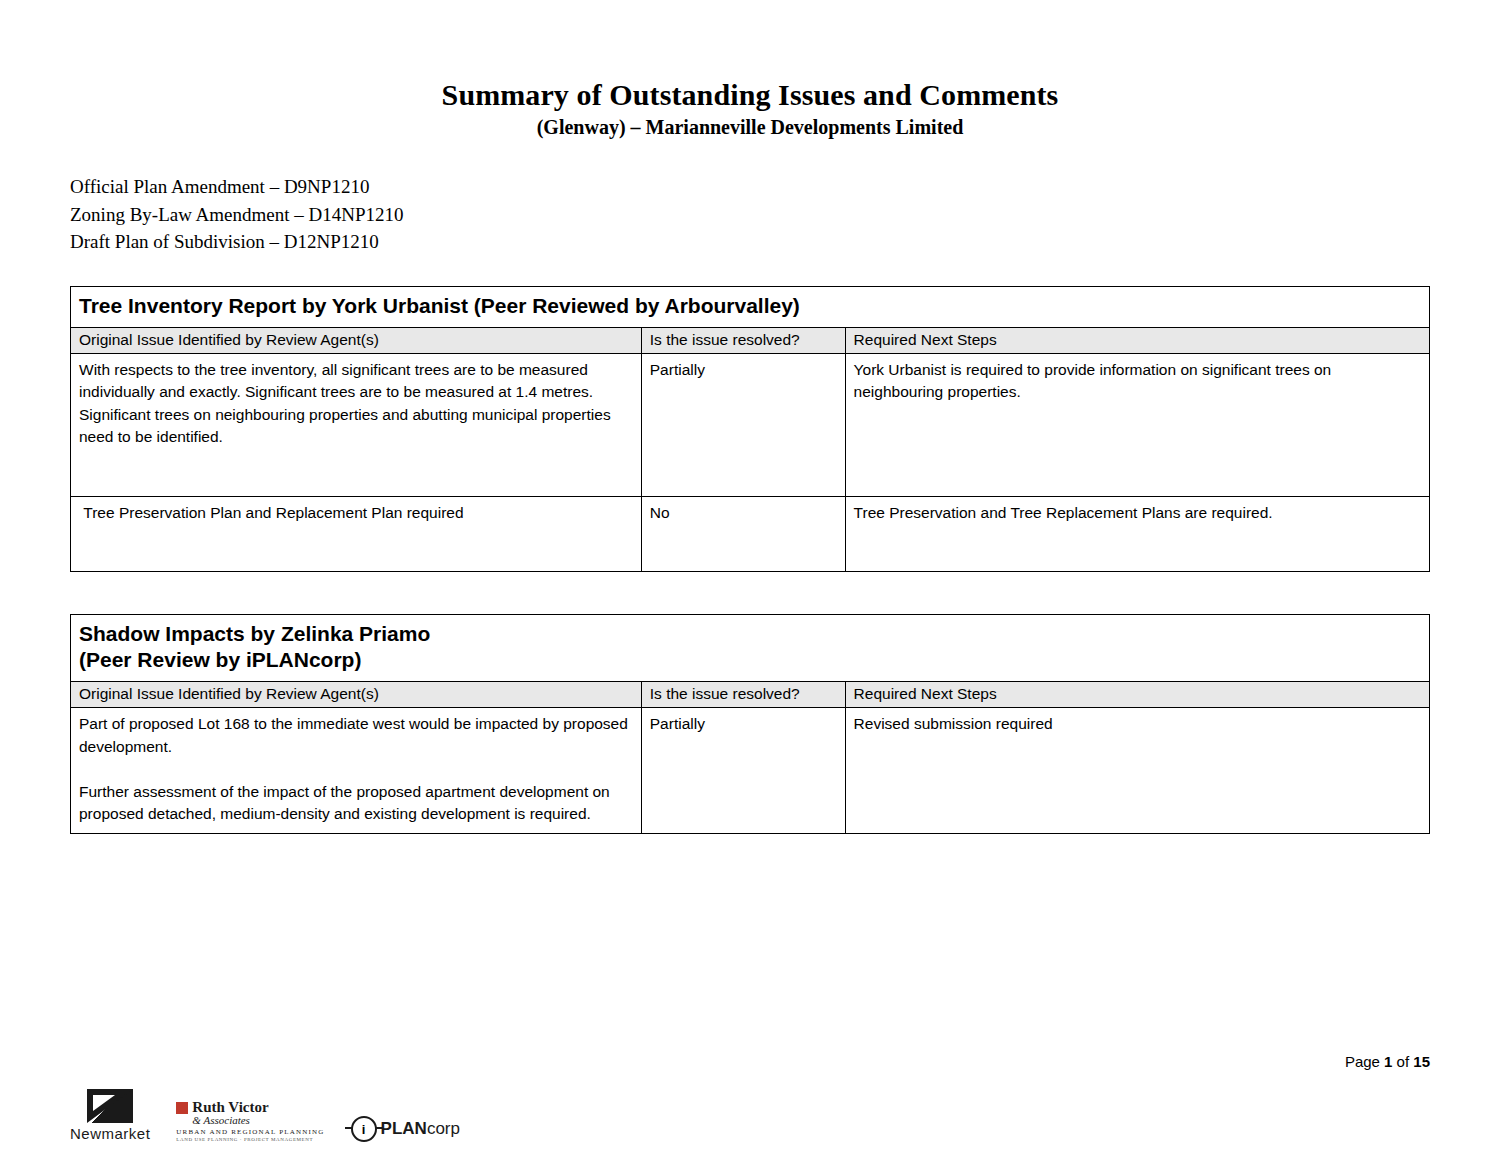Summary of Outstanding Issues and Comments
(Glenway) – Marianneville Developments Limited
Official Plan Amendment – D9NP1210
Zoning By-Law Amendment – D14NP1210
Draft Plan of Subdivision – D12NP1210
| Tree Inventory Report by York Urbanist (Peer Reviewed by Arbourvalley) |
| Original Issue Identified by Review Agent(s) | Is the issue resolved? | Required Next Steps |
| With respects to the tree inventory, all significant trees are to be measured individually and exactly. Significant trees are to be measured at 1.4 metres. Significant trees on neighbouring properties and abutting municipal properties need to be identified. | Partially | York Urbanist is required to provide information on significant trees on neighbouring properties. |
| Tree Preservation Plan and Replacement Plan required | No | Tree Preservation and Tree Replacement Plans are required. |
| Shadow Impacts by Zelinka Priamo (Peer Review by iPLANcorp) |
| Original Issue Identified by Review Agent(s) | Is the issue resolved? | Required Next Steps |
| Part of proposed Lot 168 to the immediate west would be impacted by proposed development. Further assessment of the impact of the proposed apartment development on proposed detached, medium-density and existing development is required. | Partially | Revised submission required |
Page 1 of 15
Newmarket
Ruth Victor
& Associates
URBAN AND REGIONAL PLANNING
LAND USE PLANNING · PROJECT MANAGEMENT
i
PLANcorp